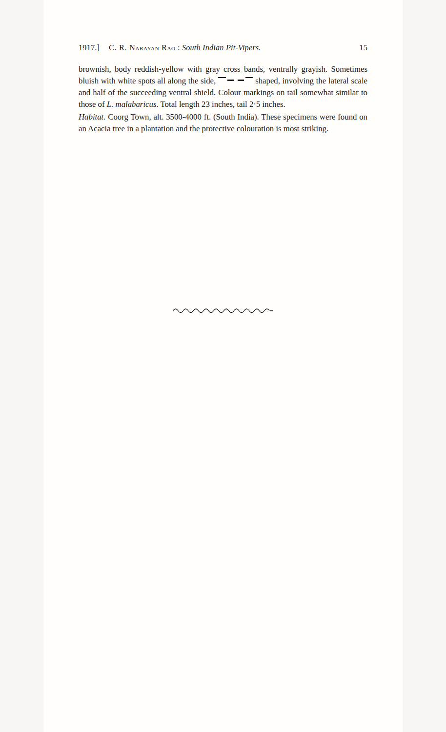1917.] C. R. Narayan Rao : South Indian Pit-Vipers. 15
brownish, body reddish-yellow with gray cross bands, ventrally grayish. Sometimes bluish with white spots all along the side, shaped, involving the lateral scale and half of the succeeding ventral shield. Colour markings on tail somewhat similar to those of L. malabaricus. Total length 23 inches, tail 2·5 inches.
Habitat. Coorg Town, alt. 3500-4000 ft. (South India). These specimens were found on an Acacia tree in a plantation and the protective colouration is most striking.